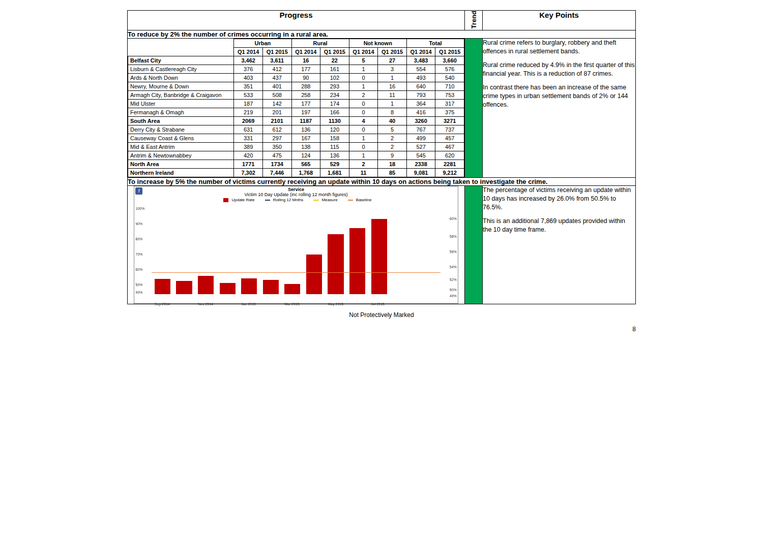| Progress | Trend | Key Points |
| To reduce by 2% the number of crimes occurring in a rural area. |
| / / Urban / Rural / Not known / Total / / --- / --- / --- / --- / --- / / / Q1 2014 / Q1 2015 / Q1 2014 / Q1 2015 / Q1 2014 / Q1 2015 / Q1 2014 / Q1 2015 / / Belfast City / 3,462 / 3,611 / 16 / 22 / 5 / 27 / 3,483 / 3,660 / / Lisburn & Castlereagh City / 376 / 412 / 177 / 161 / 1 / 3 / 554 / 576 / / Ards & North Down / 403 / 437 / 90 / 102 / 0 / 1 / 493 / 540 / / Newry, Mourne & Down / 351 / 401 / 288 / 293 / 1 / 16 / 640 / 710 / / Armagh City, Banbridge & Craigavon / 533 / 508 / 258 / 234 / 2 / 11 / 793 / 753 / / Mid Ulster / 187 / 142 / 177 / 174 / 0 / 1 / 364 / 317 / / Fermanagh & Omagh / 219 / 201 / 197 / 166 / 0 / 8 / 416 / 375 / / South Area / 2069 / 2101 / 1187 / 1130 / 4 / 40 / 3260 / 3271 / / Derry City & Strabane / 631 / 612 / 136 / 120 / 0 / 5 / 767 / 737 / / Causeway Coast & Glens / 331 / 297 / 167 / 158 / 1 / 2 / 499 / 457 / / Mid & East Antrim / 389 / 350 / 138 / 115 / 0 / 2 / 527 / 467 / / Antrim & Newtownabbey / 420 / 475 / 124 / 136 / 1 / 9 / 545 / 620 / / North Area / 1771 / 1734 / 565 / 529 / 2 / 18 / 2338 / 2281 / / Northern Ireland / 7,302 / 7,446 / 1,768 / 1,681 / 11 / 85 / 9,081 / 9,212 / | | Rural crime refers to burglary, robbery and theft offences in rural settlement bands. Rural crime reduced by 4.9% in the first quarter of this financial year. This is a reduction of 87 crimes. In contrast there has been an increase of the same crime types in urban settlement bands of 2% or 144 offences. |
| To increase by 5% the number of victims currently receiving an update within 10 days on actions being taken to investigate the crime. |
| f Service Victim 10 Day Update (inc rolling 12 month figures) Update Rate Rolling 12 Mnths Measure Baseline 100% 90% 80% 70% 60% 50% 40% 60% 58% 56% 54% 52% 50% 49% Sep 2014 Nov 2014 Jan 2015 Mar 2015 May 2015 Jul 2015 | | The percentage of victims receiving an update within 10 days has increased by 26.0% from 50.5% to 76.5%. This is an additional 7,869 updates provided within the 10 day time frame. |
Not Protectively Marked
8